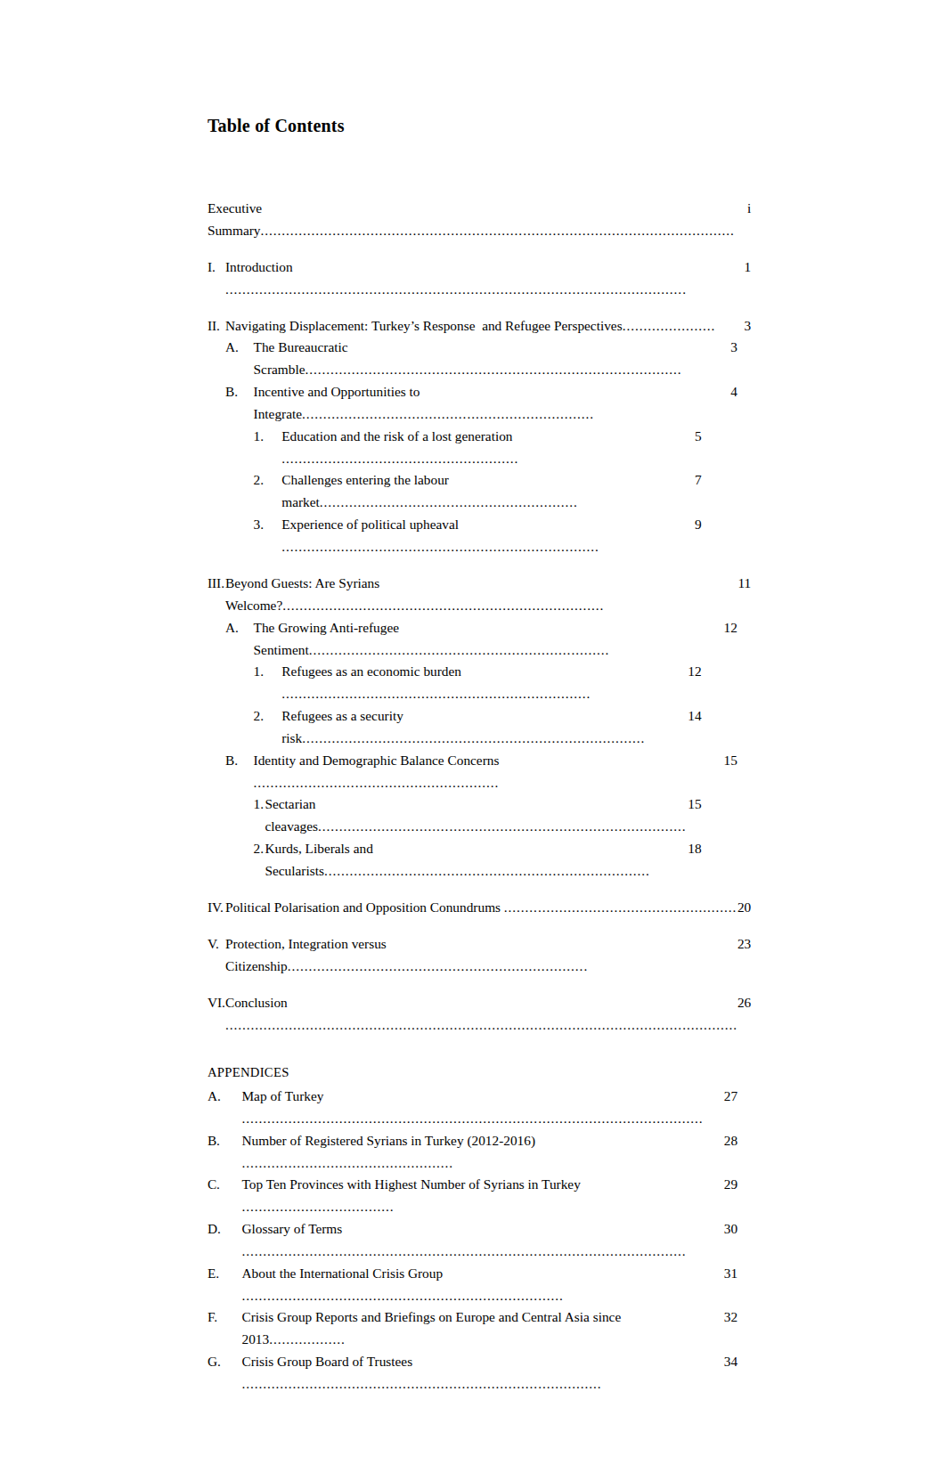Table of Contents
| Executive Summary ................................................................................................................ | i |
| I. | Introduction ............................................................................................................. | 1 |
| II. | Navigating Displacement: Turkey’s Response and Refugee Perspectives ...................... | 3 |
| | / A. / The Bureaucratic Scramble ......................................................................................... / 3 / / B. / Incentive and Opportunities to Integrate ..................................................................... / 4 / / / / 1. / Education and the risk of a lost generation ........................................................ / 5 / / 2. / Challenges entering the labour market ............................................................. / 7 / / 3. / Experience of political upheaval ........................................................................... / 9 / / / | |
| III. | Beyond Guests: Are Syrians Welcome? ............................................................................ | 11 |
| | / A. / The Growing Anti-refugee Sentiment ....................................................................... / 12 / / / / 1. / Refugees as an economic burden ......................................................................... / 12 / / 2. / Refugees as a security risk ................................................................................. / 14 / / / / B. / Identity and Demographic Balance Concerns .......................................................... / 15 / / / / 1. / Sectarian cleavages ....................................................................................... / 15 / / 2. / Kurds, Liberals and Secularists ............................................................................. / 18 / / / | |
| IV. | Political Polarisation and Opposition Conundrums ....................................................... | 20 |
| V. | Protection, Integration versus Citizenship ....................................................................... | 23 |
| VI. | Conclusion ......................................................................................................................... | 26 |
APPENDICES
| A. | Map of Turkey ............................................................................................................. | 27 |
| B. | Number of Registered Syrians in Turkey (2012-2016) .................................................. | 28 |
| C. | Top Ten Provinces with Highest Number of Syrians in Turkey .................................... | 29 |
| D. | Glossary of Terms ......................................................................................................... | 30 |
| E. | About the International Crisis Group ............................................................................ | 31 |
| F. | Crisis Group Reports and Briefings on Europe and Central Asia since 2013 .................. | 32 |
| G. | Crisis Group Board of Trustees ..................................................................................... | 34 |